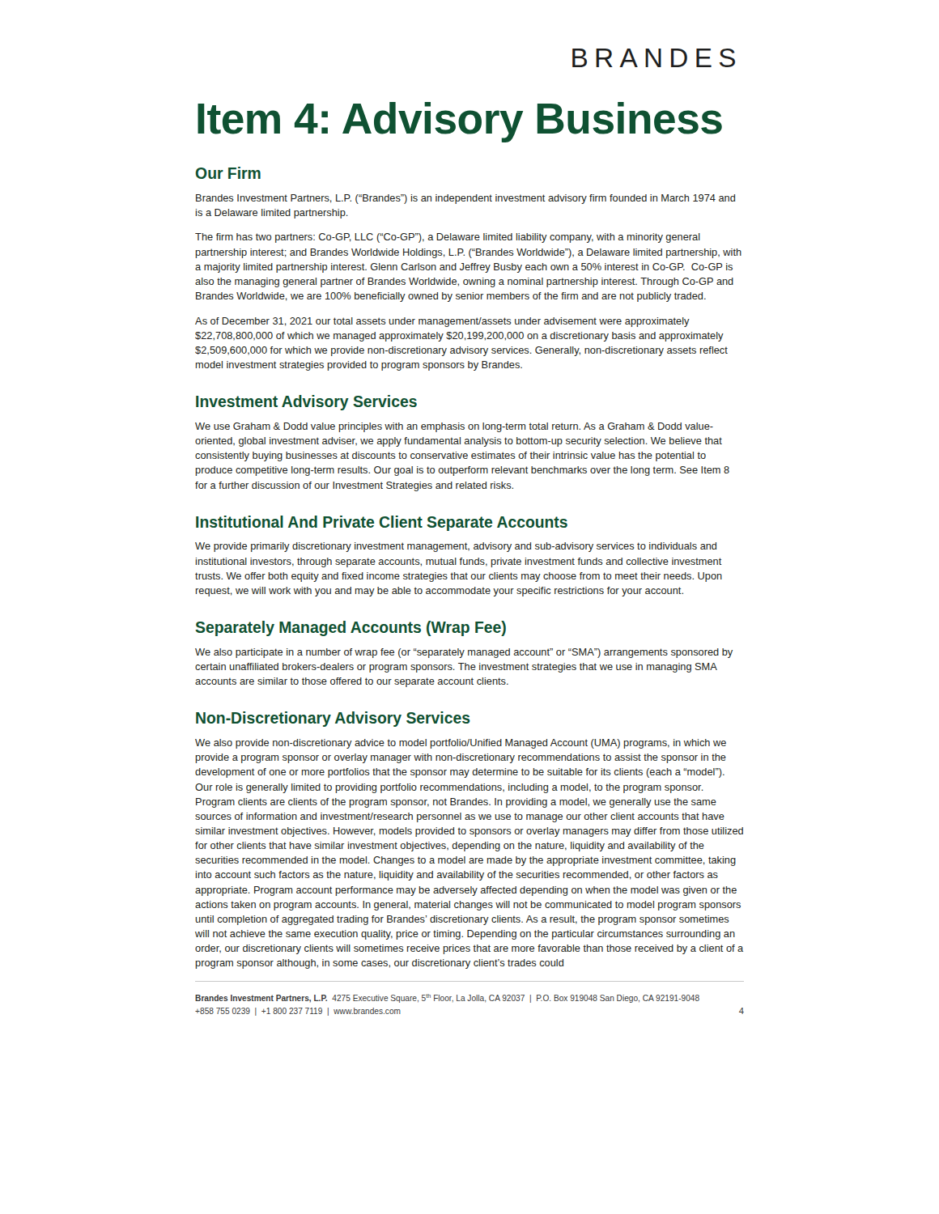BRANDES
Item 4: Advisory Business
Our Firm
Brandes Investment Partners, L.P. (“Brandes”) is an independent investment advisory firm founded in March 1974 and is a Delaware limited partnership.
The firm has two partners: Co-GP, LLC (“Co-GP”), a Delaware limited liability company, with a minority general partnership interest; and Brandes Worldwide Holdings, L.P. (“Brandes Worldwide”), a Delaware limited partnership, with a majority limited partnership interest. Glenn Carlson and Jeffrey Busby each own a 50% interest in Co-GP. Co-GP is also the managing general partner of Brandes Worldwide, owning a nominal partnership interest. Through Co-GP and Brandes Worldwide, we are 100% beneficially owned by senior members of the firm and are not publicly traded.
As of December 31, 2021 our total assets under management/assets under advisement were approximately $22,708,800,000 of which we managed approximately $20,199,200,000 on a discretionary basis and approximately $2,509,600,000 for which we provide non-discretionary advisory services. Generally, non-discretionary assets reflect model investment strategies provided to program sponsors by Brandes.
Investment Advisory Services
We use Graham & Dodd value principles with an emphasis on long-term total return. As a Graham & Dodd value-oriented, global investment adviser, we apply fundamental analysis to bottom-up security selection. We believe that consistently buying businesses at discounts to conservative estimates of their intrinsic value has the potential to produce competitive long-term results. Our goal is to outperform relevant benchmarks over the long term. See Item 8 for a further discussion of our Investment Strategies and related risks.
Institutional And Private Client Separate Accounts
We provide primarily discretionary investment management, advisory and sub-advisory services to individuals and institutional investors, through separate accounts, mutual funds, private investment funds and collective investment trusts. We offer both equity and fixed income strategies that our clients may choose from to meet their needs. Upon request, we will work with you and may be able to accommodate your specific restrictions for your account.
Separately Managed Accounts (Wrap Fee)
We also participate in a number of wrap fee (or “separately managed account” or “SMA”) arrangements sponsored by certain unaffiliated brokers-dealers or program sponsors. The investment strategies that we use in managing SMA accounts are similar to those offered to our separate account clients.
Non-Discretionary Advisory Services
We also provide non-discretionary advice to model portfolio/Unified Managed Account (UMA) programs, in which we provide a program sponsor or overlay manager with non-discretionary recommendations to assist the sponsor in the development of one or more portfolios that the sponsor may determine to be suitable for its clients (each a “model”). Our role is generally limited to providing portfolio recommendations, including a model, to the program sponsor. Program clients are clients of the program sponsor, not Brandes. In providing a model, we generally use the same sources of information and investment/research personnel as we use to manage our other client accounts that have similar investment objectives. However, models provided to sponsors or overlay managers may differ from those utilized for other clients that have similar investment objectives, depending on the nature, liquidity and availability of the securities recommended in the model. Changes to a model are made by the appropriate investment committee, taking into account such factors as the nature, liquidity and availability of the securities recommended, or other factors as appropriate. Program account performance may be adversely affected depending on when the model was given or the actions taken on program accounts. In general, material changes will not be communicated to model program sponsors until completion of aggregated trading for Brandes’ discretionary clients. As a result, the program sponsor sometimes will not achieve the same execution quality, price or timing. Depending on the particular circumstances surrounding an order, our discretionary clients will sometimes receive prices that are more favorable than those received by a client of a program sponsor although, in some cases, our discretionary client’s trades could
Brandes Investment Partners, L.P. 4275 Executive Square, 5th Floor, La Jolla, CA 92037 | P.O. Box 919048 San Diego, CA 92191-9048
+858 755 0239 | +1 800 237 7119 | www.brandes.com
4